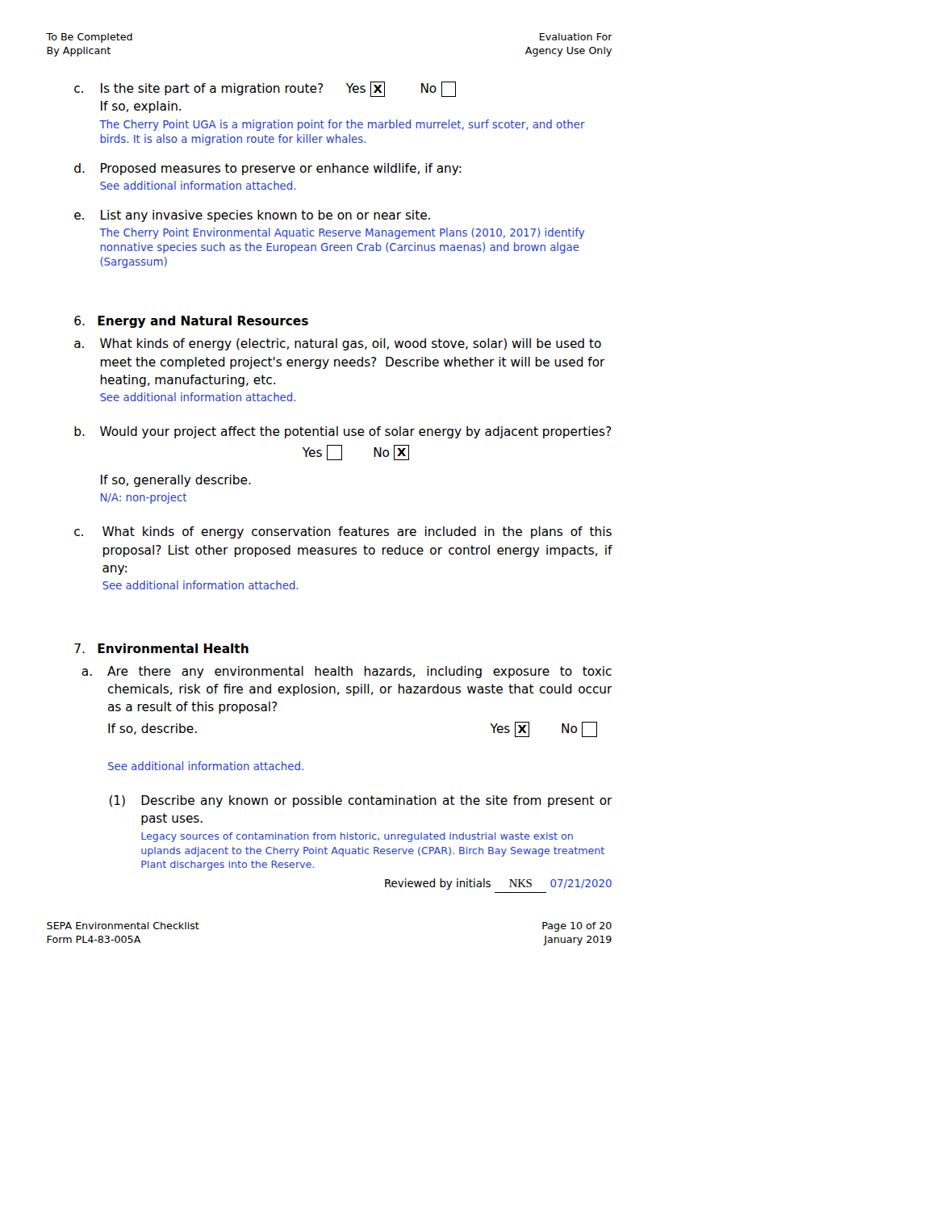To Be Completed
By Applicant
Evaluation For
Agency Use Only
c.
Is the site part of a migration route? Yes No
If so, explain.
The Cherry Point UGA is a migration point for the marbled murrelet, surf scoter, and other birds. It is also a migration route for killer whales.
d.
Proposed measures to preserve or enhance wildlife, if any: See additional information attached.
e.
List any invasive species known to be on or near site. The Cherry Point Environmental Aquatic Reserve Management Plans (2010, 2017) identify nonnative species such as the European Green Crab (Carcinus maenas) and brown algae (Sargassum)
6.
Energy and Natural Resources
a.
What kinds of energy (electric, natural gas, oil, wood stove, solar) will be used to meet the completed project's energy needs? Describe whether it will be used for heating, manufacturing, etc. See additional information attached.
b.
Would your project affect the potential use of solar energy by adjacent properties?
Yes No
If so, generally describe.
N/A: non-project
c.
What kinds of energy conservation features are included in the plans of this proposal? List other proposed measures to reduce or control energy impacts, if any:
See additional information attached.
7.
Environmental Health
a.
Are there any environmental health hazards, including exposure to toxic chemicals, risk of fire and explosion, spill, or hazardous waste that could occur as a result of this proposal?
If so, describe.
Yes No
See additional information attached.
(1)
Describe any known or possible contamination at the site from present or past uses.
Legacy sources of contamination from historic, unregulated industrial waste exist on uplands adjacent to the Cherry Point Aquatic Reserve (CPAR). Birch Bay Sewage treatment Plant discharges into the Reserve.
Reviewed by initials NKS 07/21/2020
SEPA Environmental Checklist
Form PL4-83-005A
Page 10 of 20
January 2019